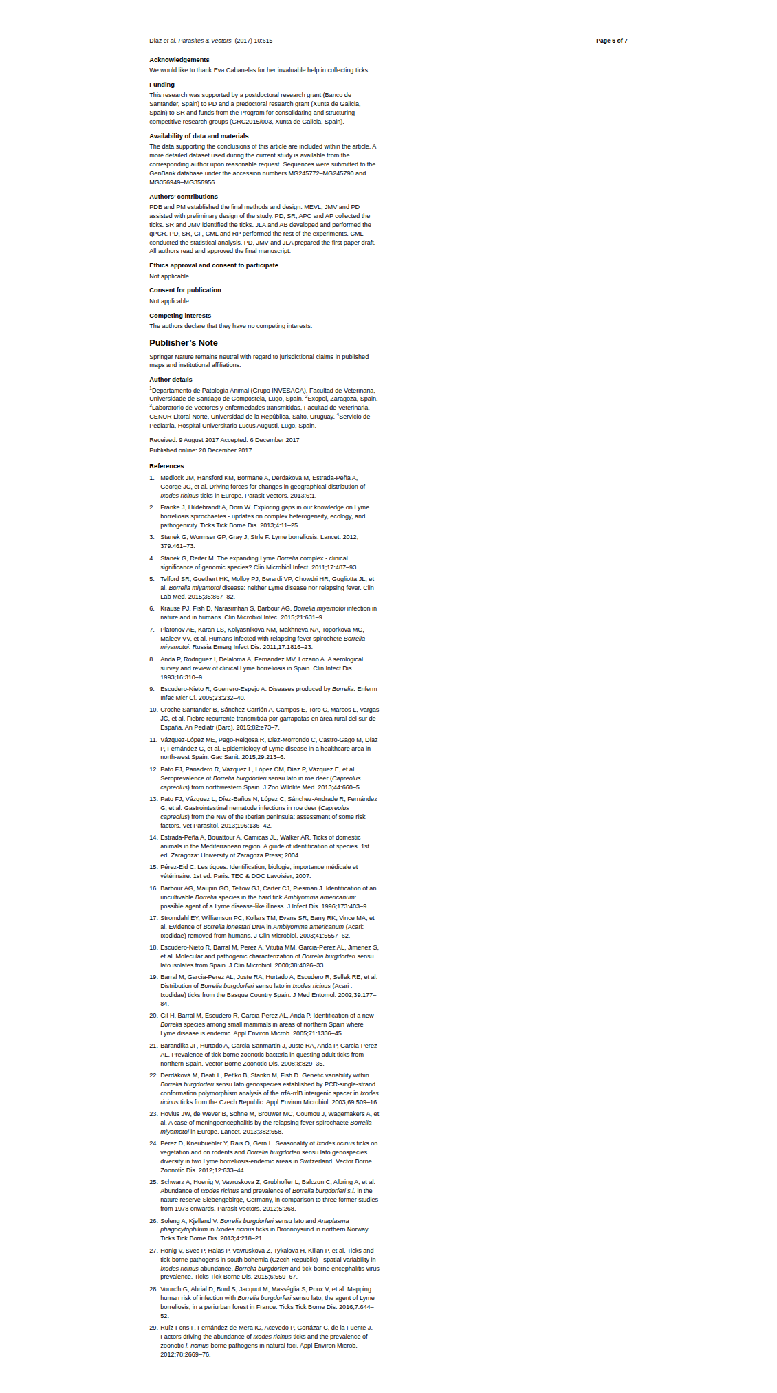Díaz et al. Parasites & Vectors (2017) 10:615
Page 6 of 7
Acknowledgements
We would like to thank Eva Cabanelas for her invaluable help in collecting ticks.
Funding
This research was supported by a postdoctoral research grant (Banco de Santander, Spain) to PD and a predoctoral research grant (Xunta de Galicia, Spain) to SR and funds from the Program for consolidating and structuring competitive research groups (GRC2015/003, Xunta de Galicia, Spain).
Availability of data and materials
The data supporting the conclusions of this article are included within the article. A more detailed dataset used during the current study is available from the corresponding author upon reasonable request. Sequences were submitted to the GenBank database under the accession numbers MG245772–MG245790 and MG356949–MG356956.
Authors’ contributions
PDB and PM established the final methods and design. MEVL, JMV and PD assisted with preliminary design of the study. PD, SR, APC and AP collected the ticks. SR and JMV identified the ticks. JLA and AB developed and performed the qPCR. PD, SR, GF, CML and RP performed the rest of the experiments. CML conducted the statistical analysis. PD, JMV and JLA prepared the first paper draft. All authors read and approved the final manuscript.
Ethics approval and consent to participate
Not applicable
Consent for publication
Not applicable
Competing interests
The authors declare that they have no competing interests.
Publisher’s Note
Springer Nature remains neutral with regard to jurisdictional claims in published maps and institutional affiliations.
Author details
1Departamento de Patología Animal (Grupo INVESAGA), Facultad de Veterinaria, Universidade de Santiago de Compostela, Lugo, Spain. 2Exopol, Zaragoza, Spain. 3Laboratorio de Vectores y enfermedades transmitidas, Facultad de Veterinaria, CENUR Litoral Norte, Universidad de la República, Salto, Uruguay. 4Servicio de Pediatría, Hospital Universitario Lucus Augusti, Lugo, Spain.
Received: 9 August 2017 Accepted: 6 December 2017
Published online: 20 December 2017
References
Medlock JM, Hansford KM, Bormane A, Derdakova M, Estrada-Peña A, George JC, et al. Driving forces for changes in geographical distribution of Ixodes ricinus ticks in Europe. Parasit Vectors. 2013;6:1.
Franke J, Hildebrandt A, Dorn W. Exploring gaps in our knowledge on Lyme borreliosis spirochaetes - updates on complex heterogeneity, ecology, and pathogenicity. Ticks Tick Borne Dis. 2013;4:11–25.
Stanek G, Wormser GP, Gray J, Strle F. Lyme borreliosis. Lancet. 2012; 379:461–73.
Stanek G, Reiter M. The expanding Lyme Borrelia complex - clinical significance of genomic species? Clin Microbiol Infect. 2011;17:487–93.
Telford SR, Goethert HK, Molloy PJ, Berardi VP, Chowdri HR, Gugliotta JL, et al. Borrelia miyamotoi disease: neither Lyme disease nor relapsing fever. Clin Lab Med. 2015;35:867–82.
Krause PJ, Fish D, Narasimhan S, Barbour AG. Borrelia miyamotoi infection in nature and in humans. Clin Microbiol Infec. 2015;21:631–9.
Platonov AE, Karan LS, Kolyasnikova NM, Makhneva NA, Toporkova MG, Maleev VV, et al. Humans infected with relapsing fever spirochete Borrelia miyamotoi. Russia Emerg Infect Dis. 2011;17:1816–23.
Anda P, Rodriguez I, Delaloma A, Fernandez MV, Lozano A. A serological survey and review of clinical Lyme borreliosis in Spain. Clin Infect Dis. 1993;16:310–9.
Escudero-Nieto R, Guerrero-Espejo A. Diseases produced by Borrelia. Enferm Infec Micr Cl. 2005;23:232–40.
Croche Santander B, Sánchez Carrión A, Campos E, Toro C, Marcos L, Vargas JC, et al. Fiebre recurrente transmitida por garrapatas en área rural del sur de España. An Pediatr (Barc). 2015;82:e73–7.
Vázquez-López ME, Pego-Reigosa R, Diez-Morrondo C, Castro-Gago M, Díaz P, Fernández G, et al. Epidemiology of Lyme disease in a healthcare area in north-west Spain. Gac Sanit. 2015;29:213–6.
Pato FJ, Panadero R, Vázquez L, López CM, Díaz P, Vázquez E, et al. Seroprevalence of Borrelia burgdorferi sensu lato in roe deer (Capreolus capreolus) from northwestern Spain. J Zoo Wildlife Med. 2013;44:660–5.
Pato FJ, Vázquez L, Díez-Baños N, López C, Sánchez-Andrade R, Fernández G, et al. Gastrointestinal nematode infections in roe deer (Capreolus capreolus) from the NW of the Iberian peninsula: assessment of some risk factors. Vet Parasitol. 2013;196:136–42.
Estrada-Peña A, Bouattour A, Camicas JL, Walker AR. Ticks of domestic animals in the Mediterranean region. A guide of identification of species. 1st ed. Zaragoza: University of Zaragoza Press; 2004.
Pérez-Eid C. Les tiques. Identification, biologie, importance médicale et vétérinaire. 1st ed. Paris: TEC & DOC Lavoisier; 2007.
Barbour AG, Maupin GO, Teltow GJ, Carter CJ, Piesman J. Identification of an uncultivable Borrelia species in the hard tick Amblyomma americanum: possible agent of a Lyme disease-like illness. J Infect Dis. 1996;173:403–9.
Stromdahl EY, Williamson PC, Kollars TM, Evans SR, Barry RK, Vince MA, et al. Evidence of Borrelia lonestari DNA in Amblyomma americanum (Acari: Ixodidae) removed from humans. J Clin Microbiol. 2003;41:5557–62.
Escudero-Nieto R, Barral M, Perez A, Vitutia MM, Garcia-Perez AL, Jimenez S, et al. Molecular and pathogenic characterization of Borrelia burgdorferi sensu lato isolates from Spain. J Clin Microbiol. 2000;38:4026–33.
Barral M, Garcia-Perez AL, Juste RA, Hurtado A, Escudero R, Sellek RE, et al. Distribution of Borrelia burgdorferi sensu lato in Ixodes ricinus (Acari : Ixodidae) ticks from the Basque Country Spain. J Med Entomol. 2002;39:177–84.
Gil H, Barral M, Escudero R, Garcia-Perez AL, Anda P. Identification of a new Borrelia species among small mammals in areas of northern Spain where Lyme disease is endemic. Appl Environ Microb. 2005;71:1336–45.
Barandika JF, Hurtado A, Garcia-Sanmartin J, Juste RA, Anda P, Garcia-Perez AL. Prevalence of tick-borne zoonotic bacteria in questing adult ticks from northern Spain. Vector Borne Zoonotic Dis. 2008;8:829–35.
Derdáková M, Beati L, Pet'ko B, Stanko M, Fish D. Genetic variability within Borrelia burgdorferi sensu lato genospecies established by PCR-single-strand conformation polymorphism analysis of the rrfA-rrlB intergenic spacer in Ixodes ricinus ticks from the Czech Republic. Appl Environ Microbiol. 2003;69:509–16.
Hovius JW, de Wever B, Sohne M, Brouwer MC, Coumou J, Wagemakers A, et al. A case of meningoencephalitis by the relapsing fever spirochaete Borrelia miyamotoi in Europe. Lancet. 2013;382:658.
Pérez D, Kneubuehler Y, Rais O, Gern L. Seasonality of Ixodes ricinus ticks on vegetation and on rodents and Borrelia burgdorferi sensu lato genospecies diversity in two Lyme borreliosis-endemic areas in Switzerland. Vector Borne Zoonotic Dis. 2012;12:633–44.
Schwarz A, Hoenig V, Vavruskova Z, Grubhoffer L, Balczun C, Albring A, et al. Abundance of Ixodes ricinus and prevalence of Borrelia burgdorferi s.l. in the nature reserve Siebengebirge, Germany, in comparison to three former studies from 1978 onwards. Parasit Vectors. 2012;5:268.
Soleng A, Kjelland V. Borrelia burgdorferi sensu lato and Anaplasma phagocytophilum in Ixodes ricinus ticks in Bronnoysund in northern Norway. Ticks Tick Borne Dis. 2013;4:218–21.
Hönig V, Svec P, Halas P, Vavruskova Z, Tykalova H, Kilian P, et al. Ticks and tick-borne pathogens in south bohemia (Czech Republic) - spatial variability in Ixodes ricinus abundance, Borrelia burgdorferi and tick-borne encephalitis virus prevalence. Ticks Tick Borne Dis. 2015;6:559–67.
Vourc'h G, Abrial D, Bord S, Jacquot M, Masséglia S, Poux V, et al. Mapping human risk of infection with Borrelia burgdorferi sensu lato, the agent of Lyme borreliosis, in a periurban forest in France. Ticks Tick Borne Dis. 2016;7:644–52.
Ruíz-Fons F, Fernández-de-Mera IG, Acevedo P, Gortázar C, de la Fuente J. Factors driving the abundance of Ixodes ricinus ticks and the prevalence of zoonotic I. ricinus-borne pathogens in natural foci. Appl Environ Microb. 2012;78:2669–76.